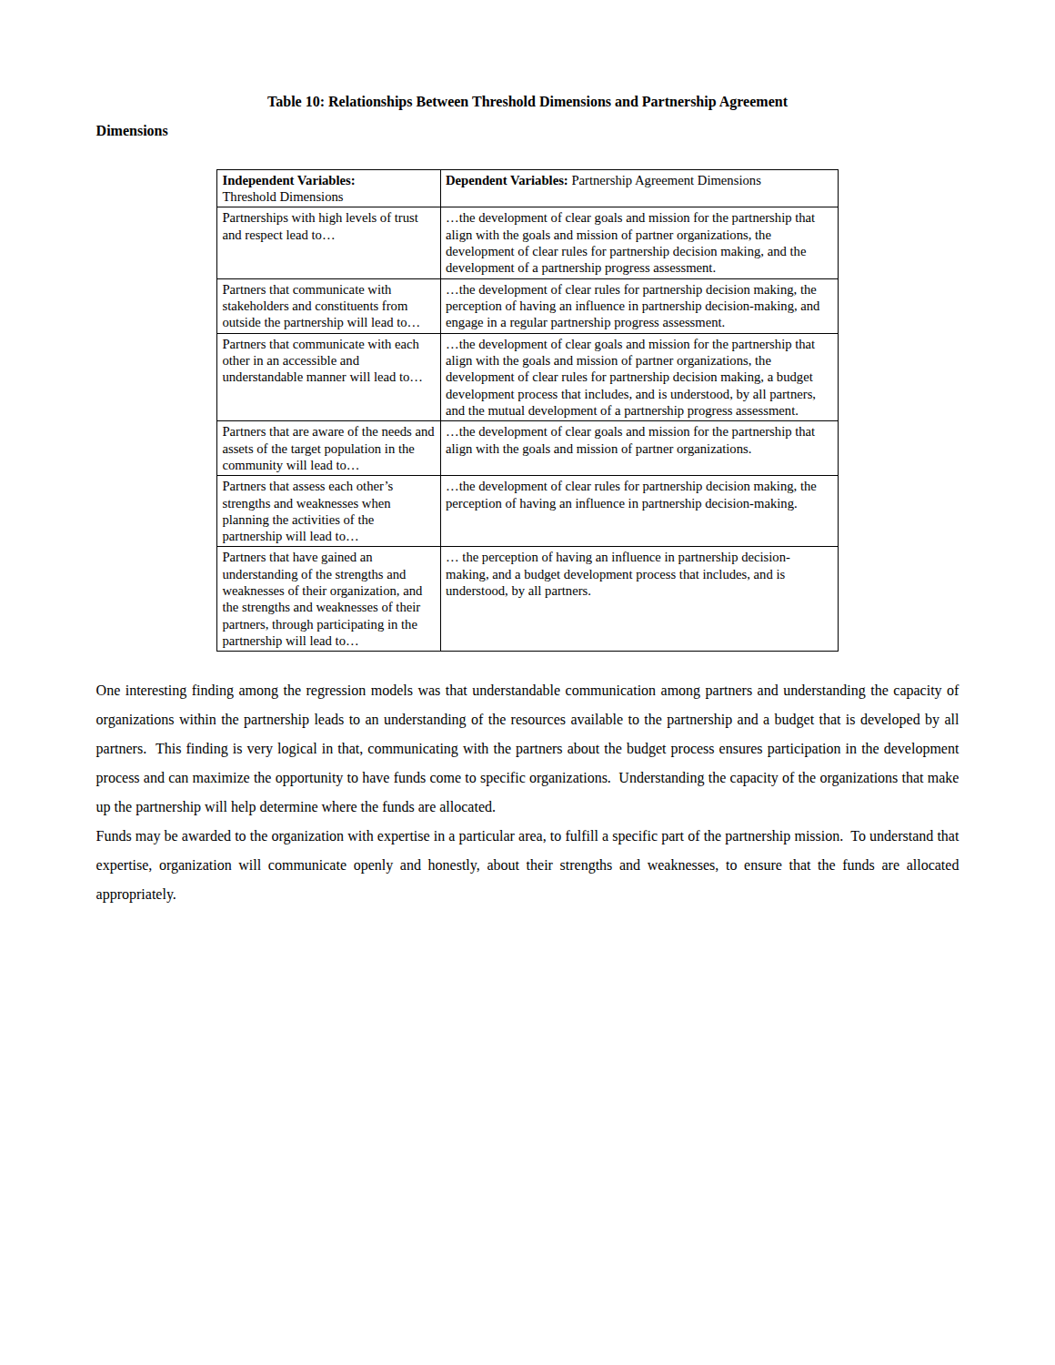Table 10: Relationships Between Threshold Dimensions and Partnership Agreement Dimensions
| Independent Variables: Threshold Dimensions | Dependent Variables: Partnership Agreement Dimensions |
| Partnerships with high levels of trust and respect lead to… | …the development of clear goals and mission for the partnership that align with the goals and mission of partner organizations, the development of clear rules for partnership decision making, and the development of a partnership progress assessment. |
| Partners that communicate with stakeholders and constituents from outside the partnership will lead to… | …the development of clear rules for partnership decision making, the perception of having an influence in partnership decision-making, and engage in a regular partnership progress assessment. |
| Partners that communicate with each other in an accessible and understandable manner will lead to… | …the development of clear goals and mission for the partnership that align with the goals and mission of partner organizations, the development of clear rules for partnership decision making, a budget development process that includes, and is understood, by all partners, and the mutual development of a partnership progress assessment. |
| Partners that are aware of the needs and assets of the target population in the community will lead to… | …the development of clear goals and mission for the partnership that align with the goals and mission of partner organizations. |
| Partners that assess each other’s strengths and weaknesses when planning the activities of the partnership will lead to… | …the development of clear rules for partnership decision making, the perception of having an influence in partnership decision-making. |
| Partners that have gained an understanding of the strengths and weaknesses of their organization, and the strengths and weaknesses of their partners, through participating in the partnership will lead to… | … the perception of having an influence in partnership decision-making, and a budget development process that includes, and is understood, by all partners. |
One interesting finding among the regression models was that understandable communication among partners and understanding the capacity of organizations within the partnership leads to an understanding of the resources available to the partnership and a budget that is developed by all partners. This finding is very logical in that, communicating with the partners about the budget process ensures participation in the development process and can maximize the opportunity to have funds come to specific organizations. Understanding the capacity of the organizations that make up the partnership will help determine where the funds are allocated.
Funds may be awarded to the organization with expertise in a particular area, to fulfill a specific part of the partnership mission. To understand that expertise, organization will communicate openly and honestly, about their strengths and weaknesses, to ensure that the funds are allocated appropriately.